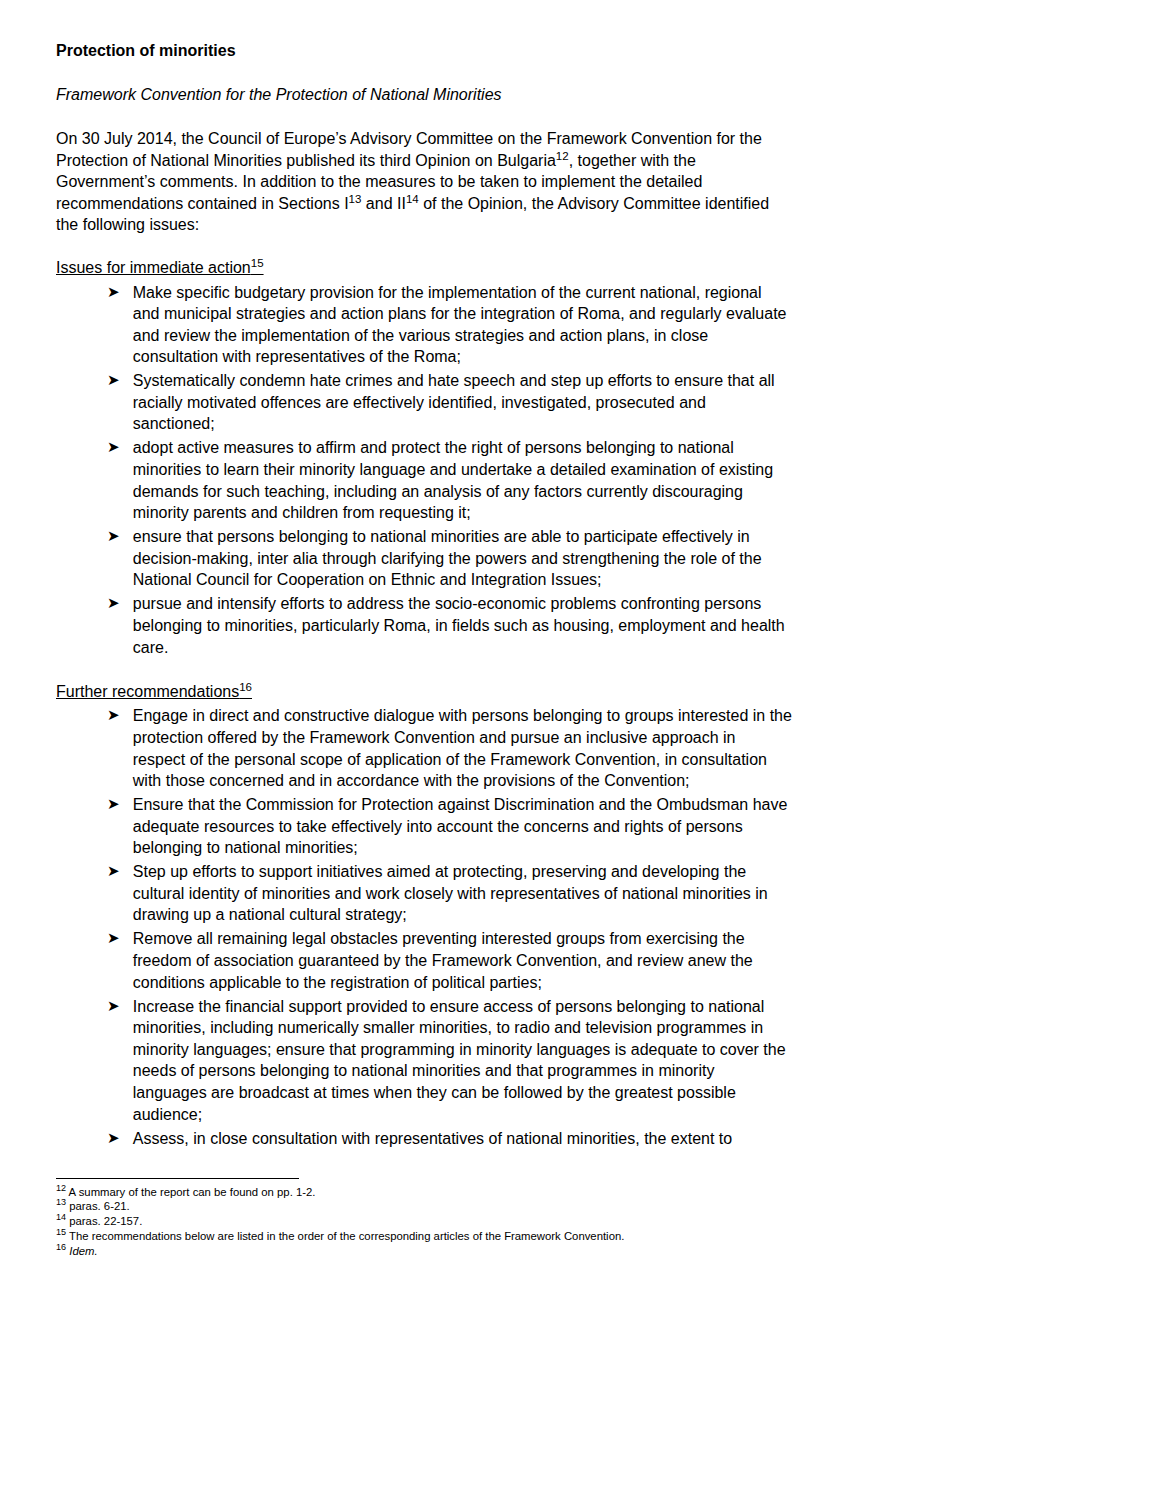Protection of minorities
Framework Convention for the Protection of National Minorities
On 30 July 2014, the Council of Europe’s Advisory Committee on the Framework Convention for the Protection of National Minorities published its third Opinion on Bulgaria12, together with the Government’s comments. In addition to the measures to be taken to implement the detailed recommendations contained in Sections I13 and II14 of the Opinion, the Advisory Committee identified the following issues:
Issues for immediate action15
Make specific budgetary provision for the implementation of the current national, regional and municipal strategies and action plans for the integration of Roma, and regularly evaluate and review the implementation of the various strategies and action plans, in close consultation with representatives of the Roma;
Systematically condemn hate crimes and hate speech and step up efforts to ensure that all racially motivated offences are effectively identified, investigated, prosecuted and sanctioned;
adopt active measures to affirm and protect the right of persons belonging to national minorities to learn their minority language and undertake a detailed examination of existing demands for such teaching, including an analysis of any factors currently discouraging minority parents and children from requesting it;
ensure that persons belonging to national minorities are able to participate effectively in decision-making, inter alia through clarifying the powers and strengthening the role of the National Council for Cooperation on Ethnic and Integration Issues;
pursue and intensify efforts to address the socio-economic problems confronting persons belonging to minorities, particularly Roma, in fields such as housing, employment and health care.
Further recommendations16
Engage in direct and constructive dialogue with persons belonging to groups interested in the protection offered by the Framework Convention and pursue an inclusive approach in respect of the personal scope of application of the Framework Convention, in consultation with those concerned and in accordance with the provisions of the Convention;
Ensure that the Commission for Protection against Discrimination and the Ombudsman have adequate resources to take effectively into account the concerns and rights of persons belonging to national minorities;
Step up efforts to support initiatives aimed at protecting, preserving and developing the cultural identity of minorities and work closely with representatives of national minorities in drawing up a national cultural strategy;
Remove all remaining legal obstacles preventing interested groups from exercising the freedom of association guaranteed by the Framework Convention, and review anew the conditions applicable to the registration of political parties;
Increase the financial support provided to ensure access of persons belonging to national minorities, including numerically smaller minorities, to radio and television programmes in minority languages; ensure that programming in minority languages is adequate to cover the needs of persons belonging to national minorities and that programmes in minority languages are broadcast at times when they can be followed by the greatest possible audience;
Assess, in close consultation with representatives of national minorities, the extent to
12 A summary of the report can be found on pp. 1-2.
13 paras. 6-21.
14 paras. 22-157.
15 The recommendations below are listed in the order of the corresponding articles of the Framework Convention.
16 Idem.